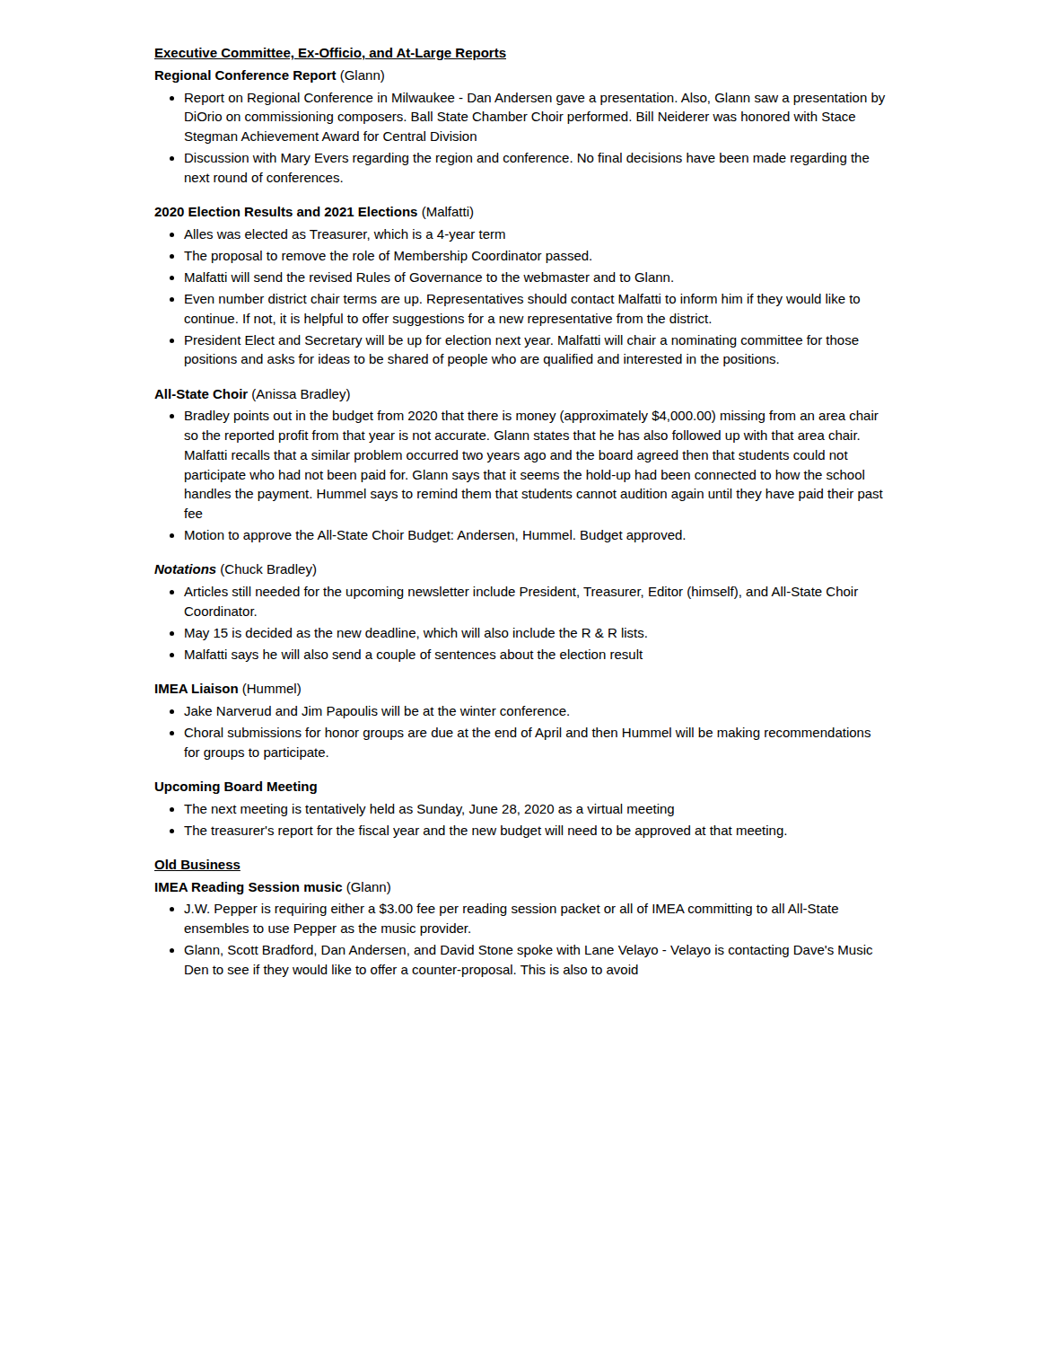Executive Committee, Ex-Officio, and At-Large Reports
Regional Conference Report (Glann)
Report on Regional Conference in Milwaukee - Dan Andersen gave a presentation. Also, Glann saw a presentation by DiOrio on commissioning composers. Ball State Chamber Choir performed. Bill Neiderer was honored with Stace Stegman Achievement Award for Central Division
Discussion with Mary Evers regarding the region and conference. No final decisions have been made regarding the next round of conferences.
2020 Election Results and 2021 Elections (Malfatti)
Alles was elected as Treasurer, which is a 4-year term
The proposal to remove the role of Membership Coordinator passed.
Malfatti will send the revised Rules of Governance to the webmaster and to Glann.
Even number district chair terms are up. Representatives should contact Malfatti to inform him if they would like to continue. If not, it is helpful to offer suggestions for a new representative from the district.
President Elect and Secretary will be up for election next year. Malfatti will chair a nominating committee for those positions and asks for ideas to be shared of people who are qualified and interested in the positions.
All-State Choir (Anissa Bradley)
Bradley points out in the budget from 2020 that there is money (approximately $4,000.00) missing from an area chair so the reported profit from that year is not accurate. Glann states that he has also followed up with that area chair. Malfatti recalls that a similar problem occurred two years ago and the board agreed then that students could not participate who had not been paid for. Glann says that it seems the hold-up had been connected to how the school handles the payment. Hummel says to remind them that students cannot audition again until they have paid their past fee
Motion to approve the All-State Choir Budget: Andersen, Hummel. Budget approved.
Notations (Chuck Bradley)
Articles still needed for the upcoming newsletter include President, Treasurer, Editor (himself), and All-State Choir Coordinator.
May 15 is decided as the new deadline, which will also include the R & R lists.
Malfatti says he will also send a couple of sentences about the election result
IMEA Liaison (Hummel)
Jake Narverud and Jim Papoulis will be at the winter conference.
Choral submissions for honor groups are due at the end of April and then Hummel will be making recommendations for groups to participate.
Upcoming Board Meeting
The next meeting is tentatively held as Sunday, June 28, 2020 as a virtual meeting
The treasurer's report for the fiscal year and the new budget will need to be approved at that meeting.
Old Business
IMEA Reading Session music (Glann)
J.W. Pepper is requiring either a $3.00 fee per reading session packet or all of IMEA committing to all All-State ensembles to use Pepper as the music provider.
Glann, Scott Bradford, Dan Andersen, and David Stone spoke with Lane Velayo - Velayo is contacting Dave's Music Den to see if they would like to offer a counter-proposal. This is also to avoid